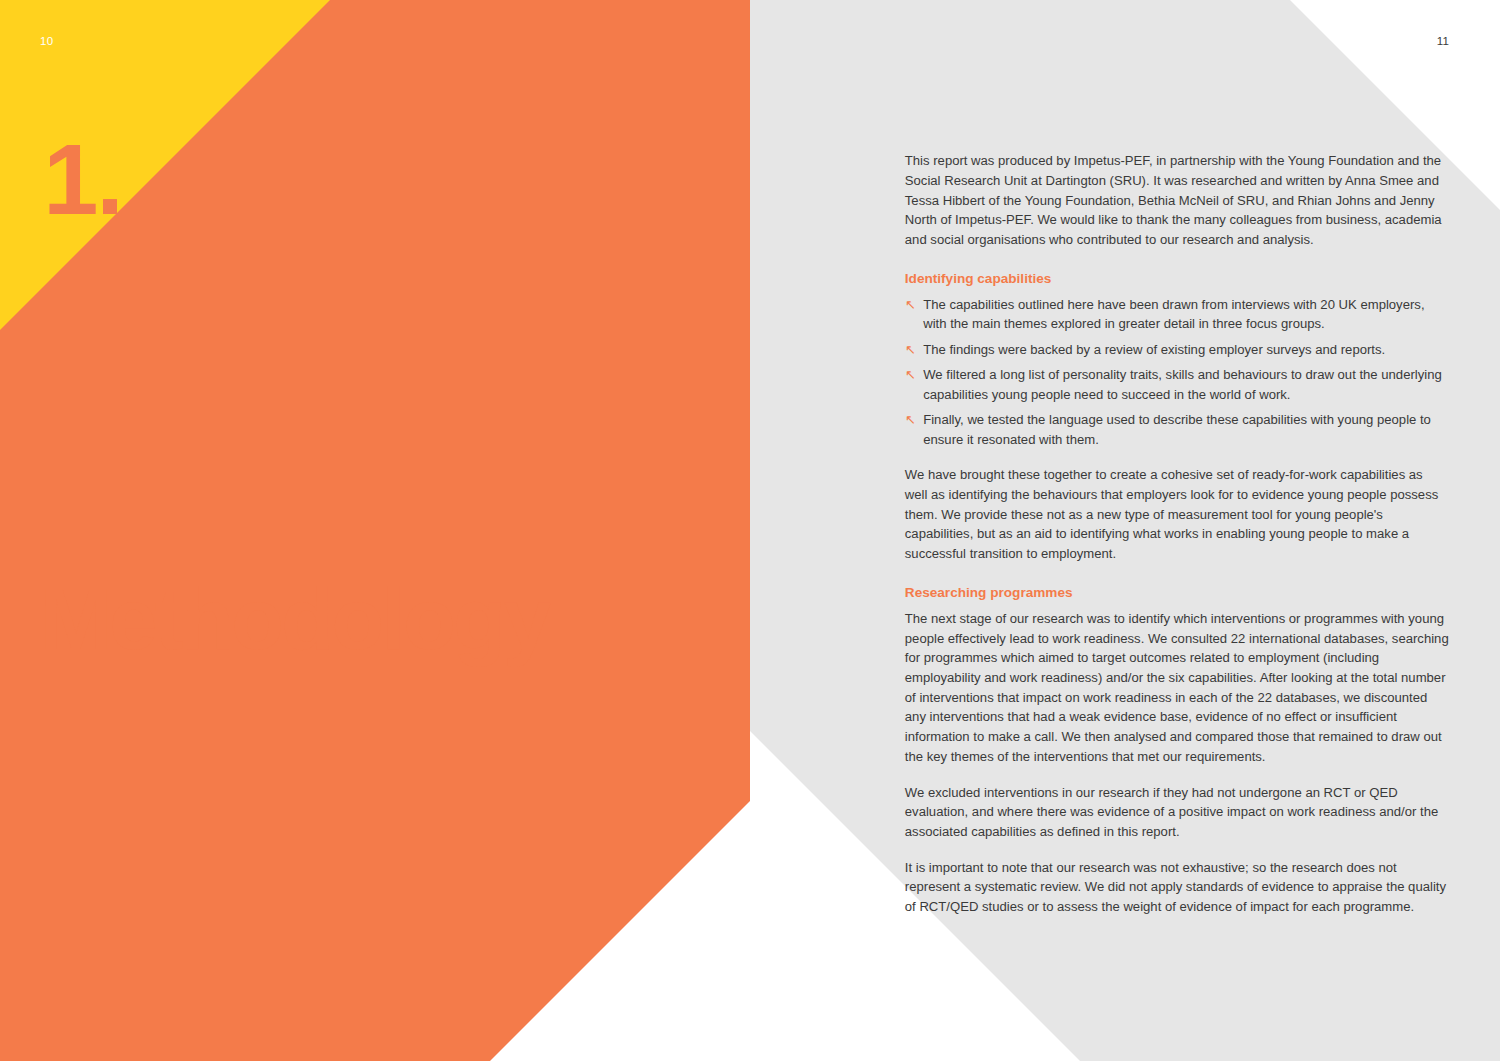10
1.
Methodology
11
This report was produced by Impetus-PEF, in partnership with the Young Foundation and the Social Research Unit at Dartington (SRU). It was researched and written by Anna Smee and Tessa Hibbert of the Young Foundation, Bethia McNeil of SRU, and Rhian Johns and Jenny North of Impetus-PEF. We would like to thank the many colleagues from business, academia and social organisations who contributed to our research and analysis.
Identifying capabilities
The capabilities outlined here have been drawn from interviews with 20 UK employers, with the main themes explored in greater detail in three focus groups.
The findings were backed by a review of existing employer surveys and reports.
We filtered a long list of personality traits, skills and behaviours to draw out the underlying capabilities young people need to succeed in the world of work.
Finally, we tested the language used to describe these capabilities with young people to ensure it resonated with them.
We have brought these together to create a cohesive set of ready-for-work capabilities as well as identifying the behaviours that employers look for to evidence young people possess them. We provide these not as a new type of measurement tool for young people's capabilities, but as an aid to identifying what works in enabling young people to make a successful transition to employment.
Researching programmes
The next stage of our research was to identify which interventions or programmes with young people effectively lead to work readiness. We consulted 22 international databases, searching for programmes which aimed to target outcomes related to employment (including employability and work readiness) and/or the six capabilities. After looking at the total number of interventions that impact on work readiness in each of the 22 databases, we discounted any interventions that had a weak evidence base, evidence of no effect or insufficient information to make a call. We then analysed and compared those that remained to draw out the key themes of the interventions that met our requirements.
We excluded interventions in our research if they had not undergone an RCT or QED evaluation, and where there was evidence of a positive impact on work readiness and/or the associated capabilities as defined in this report.
It is important to note that our research was not exhaustive; so the research does not represent a systematic review. We did not apply standards of evidence to appraise the quality of RCT/QED studies or to assess the weight of evidence of impact for each programme.